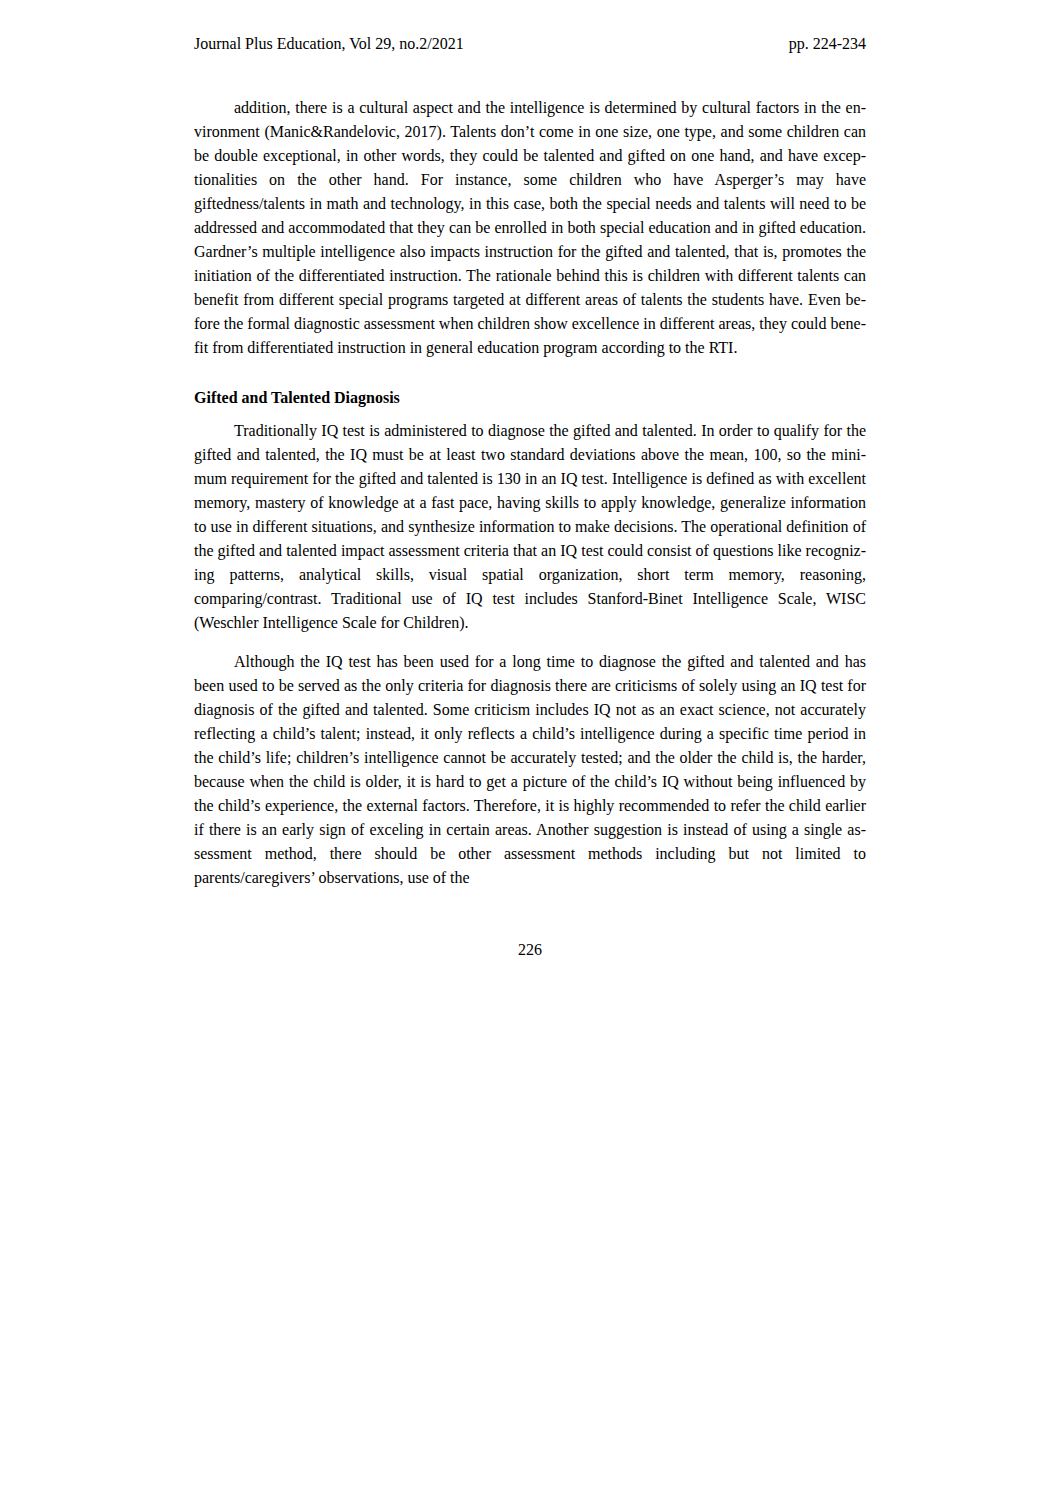Journal Plus Education, Vol 29, no.2/2021 pp. 224-234
addition, there is a cultural aspect and the intelligence is determined by cultural factors in the environment (Manic&Randelovic, 2017). Talents don’t come in one size, one type, and some children can be double exceptional, in other words, they could be talented and gifted on one hand, and have exceptionalities on the other hand. For instance, some children who have Asperger’s may have giftedness/talents in math and technology, in this case, both the special needs and talents will need to be addressed and accommodated that they can be enrolled in both special education and in gifted education. Gardner’s multiple intelligence also impacts instruction for the gifted and talented, that is, promotes the initiation of the differentiated instruction. The rationale behind this is children with different talents can benefit from different special programs targeted at different areas of talents the students have. Even before the formal diagnostic assessment when children show excellence in different areas, they could benefit from differentiated instruction in general education program according to the RTI.
Gifted and Talented Diagnosis
Traditionally IQ test is administered to diagnose the gifted and talented. In order to qualify for the gifted and talented, the IQ must be at least two standard deviations above the mean, 100, so the minimum requirement for the gifted and talented is 130 in an IQ test. Intelligence is defined as with excellent memory, mastery of knowledge at a fast pace, having skills to apply knowledge, generalize information to use in different situations, and synthesize information to make decisions. The operational definition of the gifted and talented impact assessment criteria that an IQ test could consist of questions like recognizing patterns, analytical skills, visual spatial organization, short term memory, reasoning, comparing/contrast. Traditional use of IQ test includes Stanford-Binet Intelligence Scale, WISC (Weschler Intelligence Scale for Children).
Although the IQ test has been used for a long time to diagnose the gifted and talented and has been used to be served as the only criteria for diagnosis there are criticisms of solely using an IQ test for diagnosis of the gifted and talented. Some criticism includes IQ not as an exact science, not accurately reflecting a child’s talent; instead, it only reflects a child’s intelligence during a specific time period in the child’s life; children’s intelligence cannot be accurately tested; and the older the child is, the harder, because when the child is older, it is hard to get a picture of the child’s IQ without being influenced by the child’s experience, the external factors. Therefore, it is highly recommended to refer the child earlier if there is an early sign of exceling in certain areas. Another suggestion is instead of using a single assessment method, there should be other assessment methods including but not limited to parents/caregivers’ observations, use of the
226